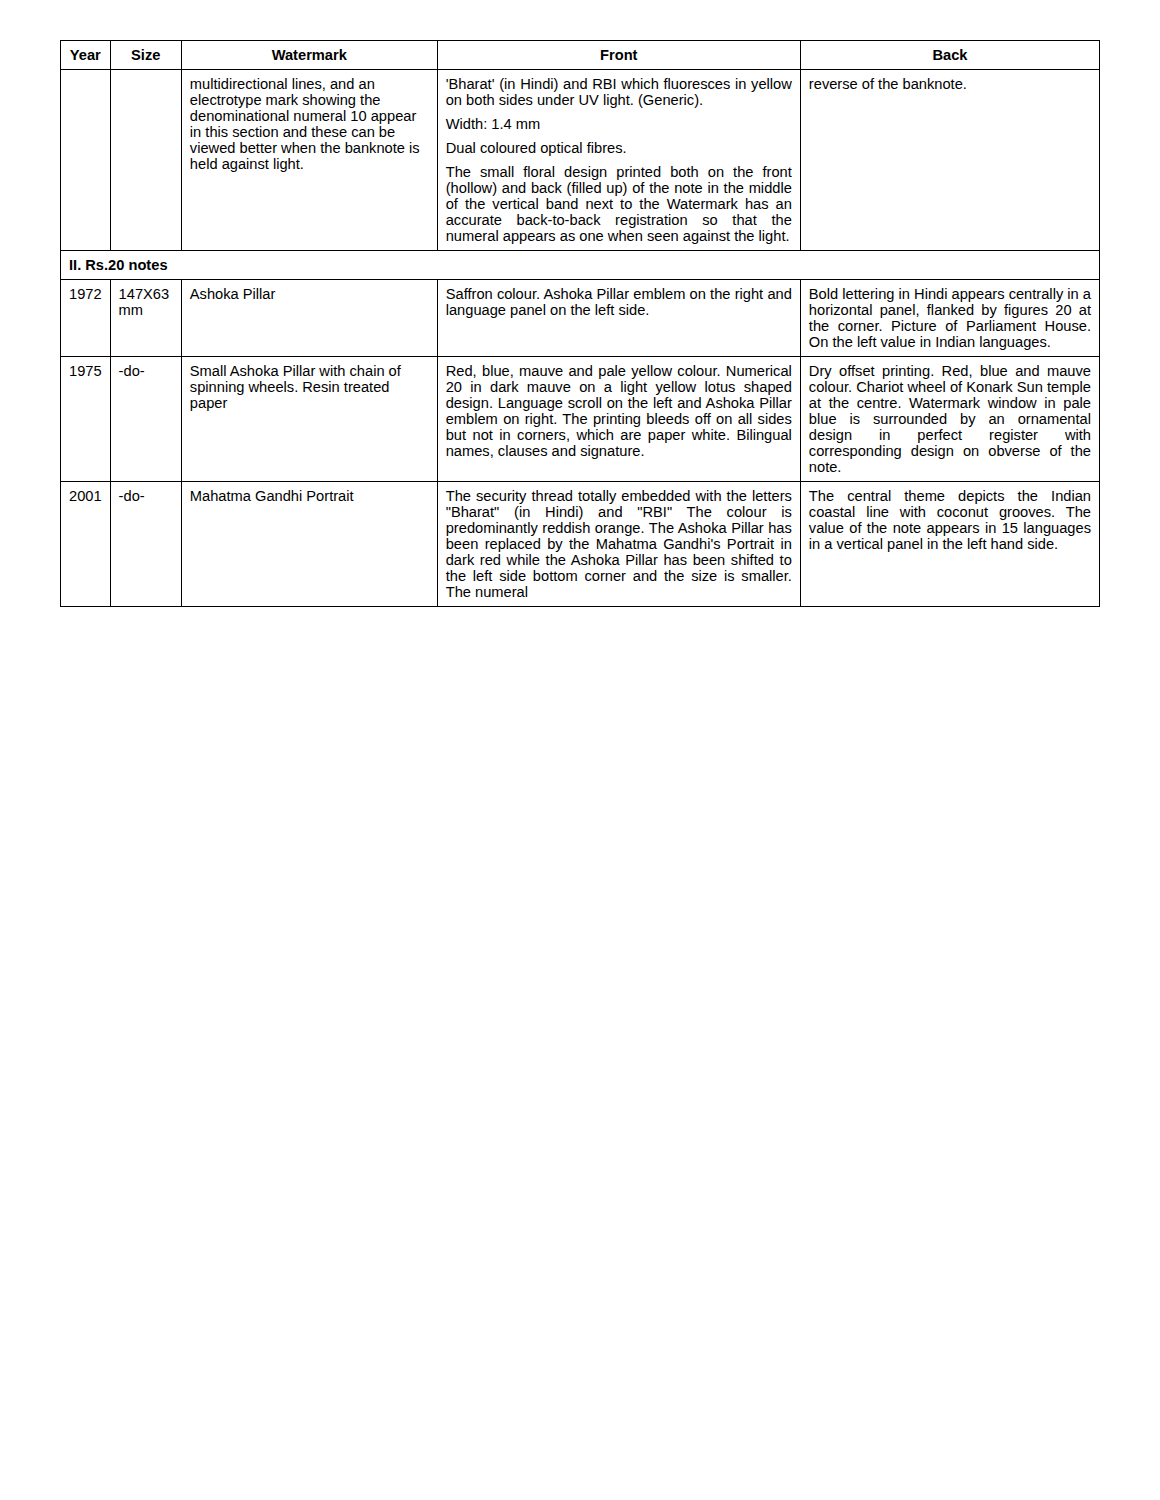| Year | Size | Watermark | Front | Back |
| --- | --- | --- | --- | --- |
| | | multidirectional lines, and an electrotype mark showing the denominational numeral 10 appear in this section and these can be viewed better when the banknote is held against light. | 'Bharat' (in Hindi) and RBI which fluoresces in yellow on both sides under UV light. (Generic). Width: 1.4 mm Dual coloured optical fibres. The small floral design printed both on the front (hollow) and back (filled up) of the note in the middle of the vertical band next to the Watermark has an accurate back-to-back registration so that the numeral appears as one when seen against the light. | reverse of the banknote. |
| II. Rs.20 notes |
| 1972 | 147X63 mm | Ashoka Pillar | Saffron colour. Ashoka Pillar emblem on the right and language panel on the left side. | Bold lettering in Hindi appears centrally in a horizontal panel, flanked by figures 20 at the corner. Picture of Parliament House. On the left value in Indian languages. |
| 1975 | -do- | Small Ashoka Pillar with chain of spinning wheels. Resin treated paper | Red, blue, mauve and pale yellow colour. Numerical 20 in dark mauve on a light yellow lotus shaped design. Language scroll on the left and Ashoka Pillar emblem on right. The printing bleeds off on all sides but not in corners, which are paper white. Bilingual names, clauses and signature. | Dry offset printing. Red, blue and mauve colour. Chariot wheel of Konark Sun temple at the centre. Watermark window in pale blue is surrounded by an ornamental design in perfect register with corresponding design on obverse of the note. |
| 2001 | -do- | Mahatma Gandhi Portrait | The security thread totally embedded with the letters "Bharat" (in Hindi) and "RBI" The colour is predominantly reddish orange. The Ashoka Pillar has been replaced by the Mahatma Gandhi's Portrait in dark red while the Ashoka Pillar has been shifted to the left side bottom corner and the size is smaller. The numeral | The central theme depicts the Indian coastal line with coconut grooves. The value of the note appears in 15 languages in a vertical panel in the left hand side. |